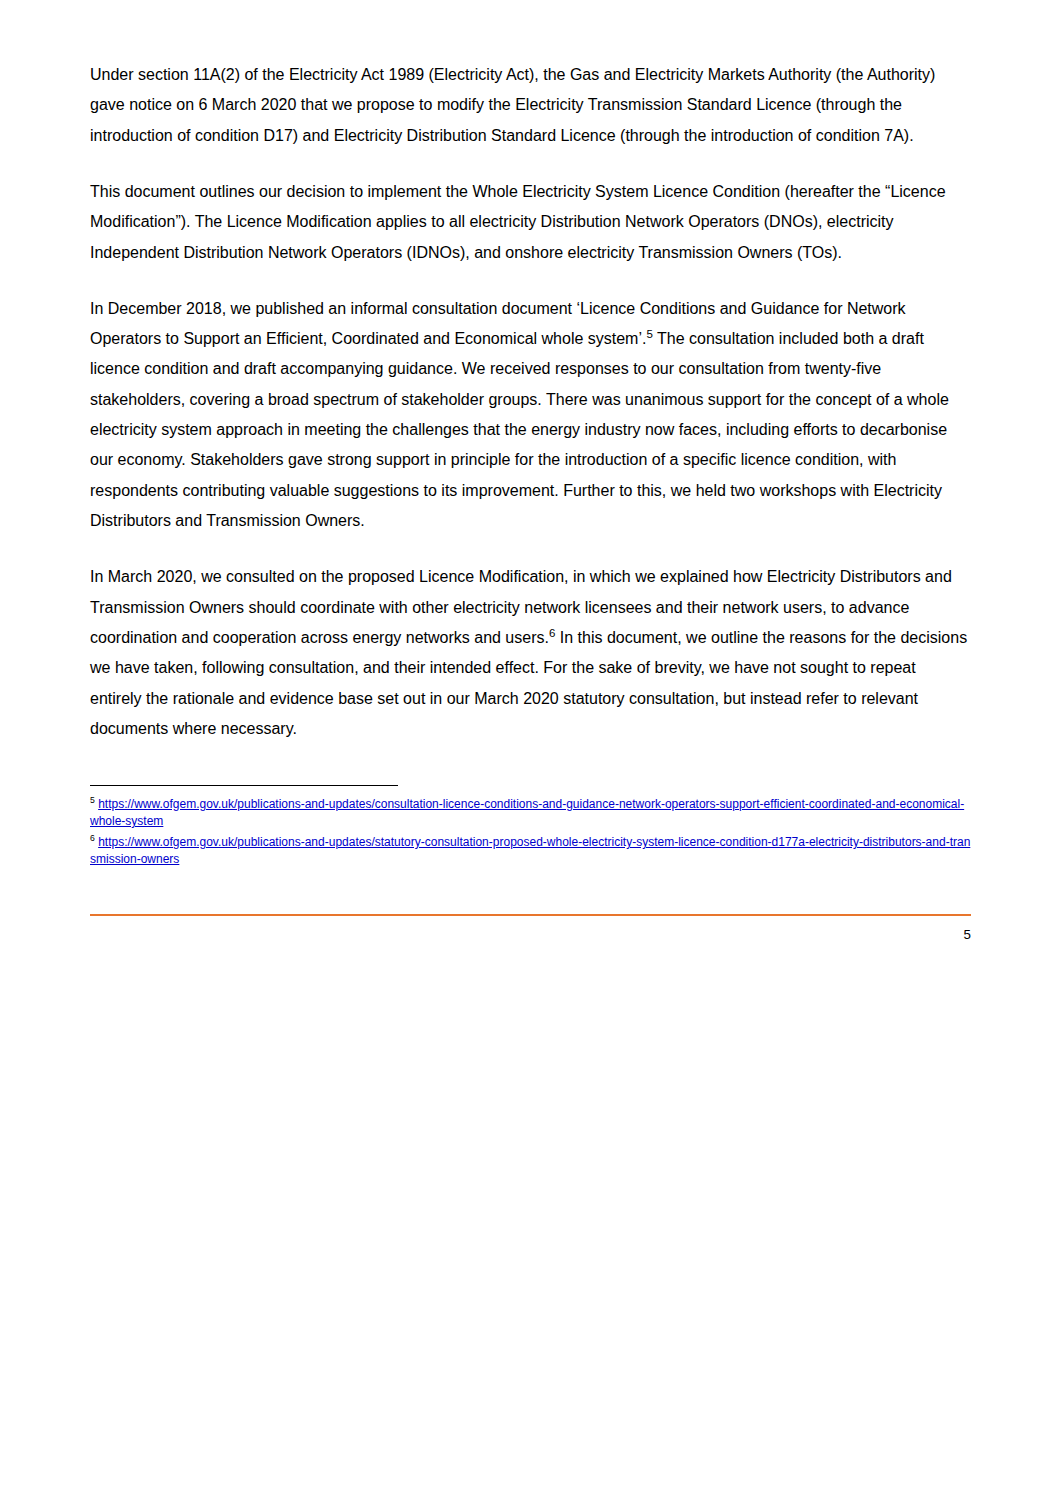Under section 11A(2) of the Electricity Act 1989 (Electricity Act), the Gas and Electricity Markets Authority (the Authority) gave notice on 6 March 2020 that we propose to modify the Electricity Transmission Standard Licence (through the introduction of condition D17) and Electricity Distribution Standard Licence (through the introduction of condition 7A).
This document outlines our decision to implement the Whole Electricity System Licence Condition (hereafter the “Licence Modification”). The Licence Modification applies to all electricity Distribution Network Operators (DNOs), electricity Independent Distribution Network Operators (IDNOs), and onshore electricity Transmission Owners (TOs).
In December 2018, we published an informal consultation document ‘Licence Conditions and Guidance for Network Operators to Support an Efficient, Coordinated and Economical whole system’.5 The consultation included both a draft licence condition and draft accompanying guidance. We received responses to our consultation from twenty-five stakeholders, covering a broad spectrum of stakeholder groups. There was unanimous support for the concept of a whole electricity system approach in meeting the challenges that the energy industry now faces, including efforts to decarbonise our economy. Stakeholders gave strong support in principle for the introduction of a specific licence condition, with respondents contributing valuable suggestions to its improvement. Further to this, we held two workshops with Electricity Distributors and Transmission Owners.
In March 2020, we consulted on the proposed Licence Modification, in which we explained how Electricity Distributors and Transmission Owners should coordinate with other electricity network licensees and their network users, to advance coordination and cooperation across energy networks and users.6 In this document, we outline the reasons for the decisions we have taken, following consultation, and their intended effect. For the sake of brevity, we have not sought to repeat entirely the rationale and evidence base set out in our March 2020 statutory consultation, but instead refer to relevant documents where necessary.
5 https://www.ofgem.gov.uk/publications-and-updates/consultation-licence-conditions-and-guidance-network-operators-support-efficient-coordinated-and-economical-whole-system
6 https://www.ofgem.gov.uk/publications-and-updates/statutory-consultation-proposed-whole-electricity-system-licence-condition-d177a-electricity-distributors-and-transmission-owners
5